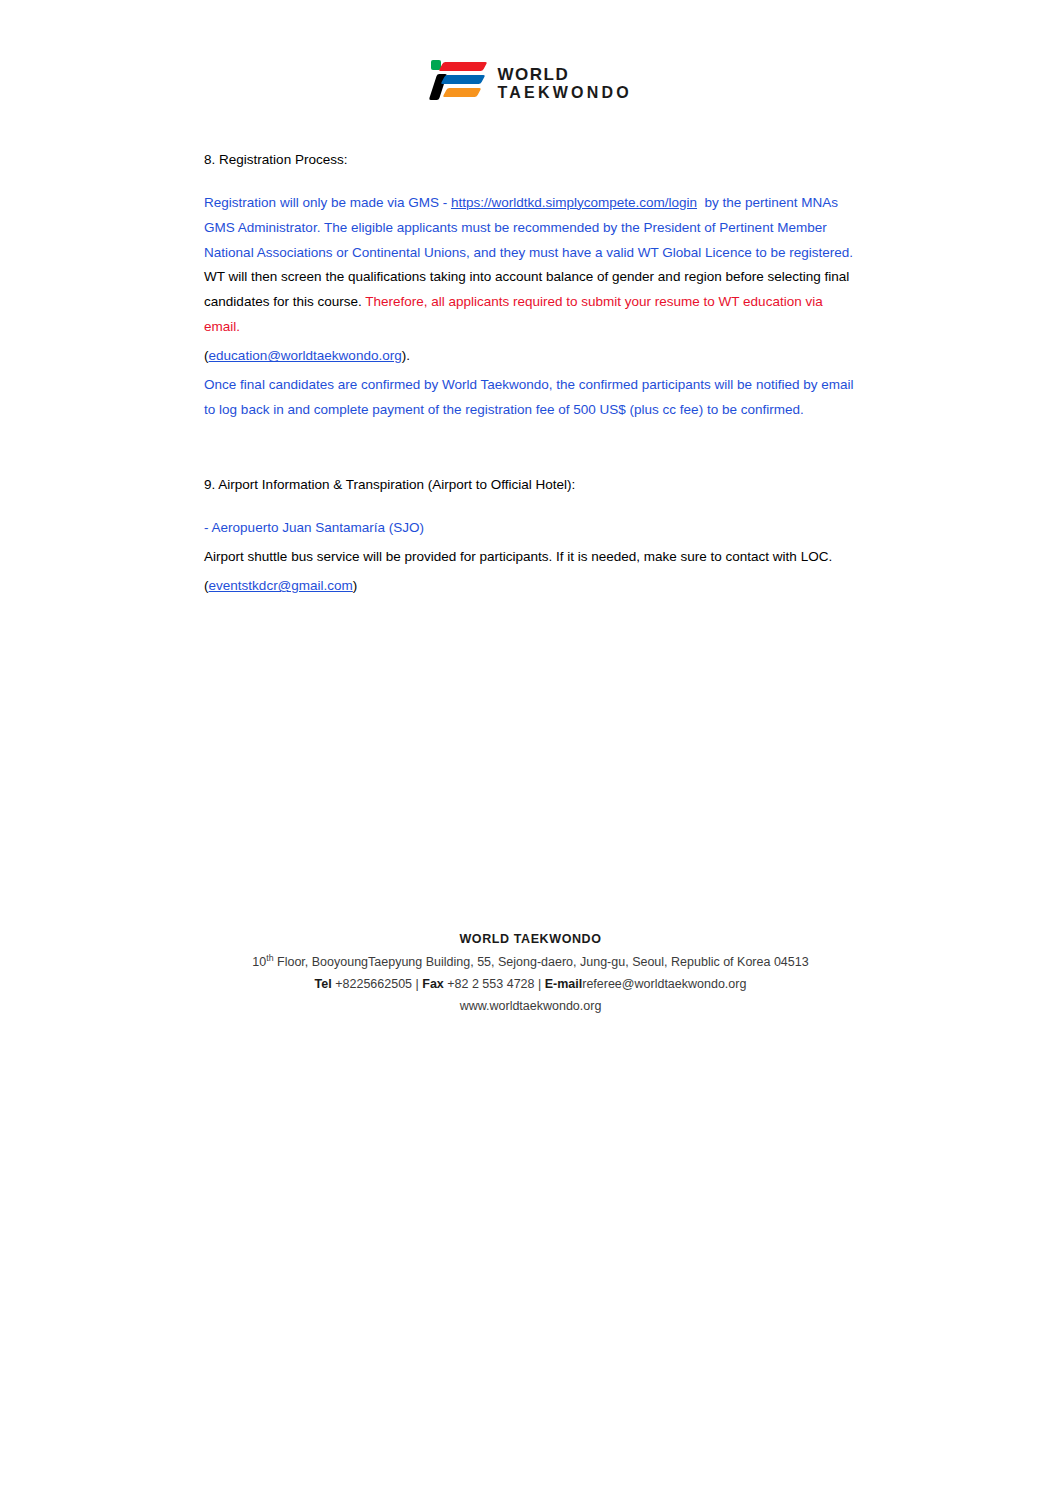WORLD
TAEKWONDO
8. Registration Process:
Registration will only be made via GMS - https://worldtkd.simplycompete.com/login by the pertinent MNAs GMS Administrator. The eligible applicants must be recommended by the President of Pertinent Member National Associations or Continental Unions, and they must have a valid WT Global Licence to be registered. WT will then screen the qualifications taking into account balance of gender and region before selecting final candidates for this course. Therefore, all applicants required to submit your resume to WT education via email.
(education@worldtaekwondo.org).
Once final candidates are confirmed by World Taekwondo, the confirmed participants will be notified by email to log back in and complete payment of the registration fee of 500 US$ (plus cc fee) to be confirmed.
9. Airport Information & Transpiration (Airport to Official Hotel):
- Aeropuerto Juan Santamaría (SJO)
Airport shuttle bus service will be provided for participants. If it is needed, make sure to contact with LOC.
(eventstkdcr@gmail.com)
WORLD TAEKWONDO
10th Floor, BooyoungTaepyung Building, 55, Sejong-daero, Jung-gu, Seoul, Republic of Korea 04513
Tel +8225662505 | Fax +82 2 553 4728 | E-mailreferee@worldtaekwondo.org
www.worldtaekwondo.org